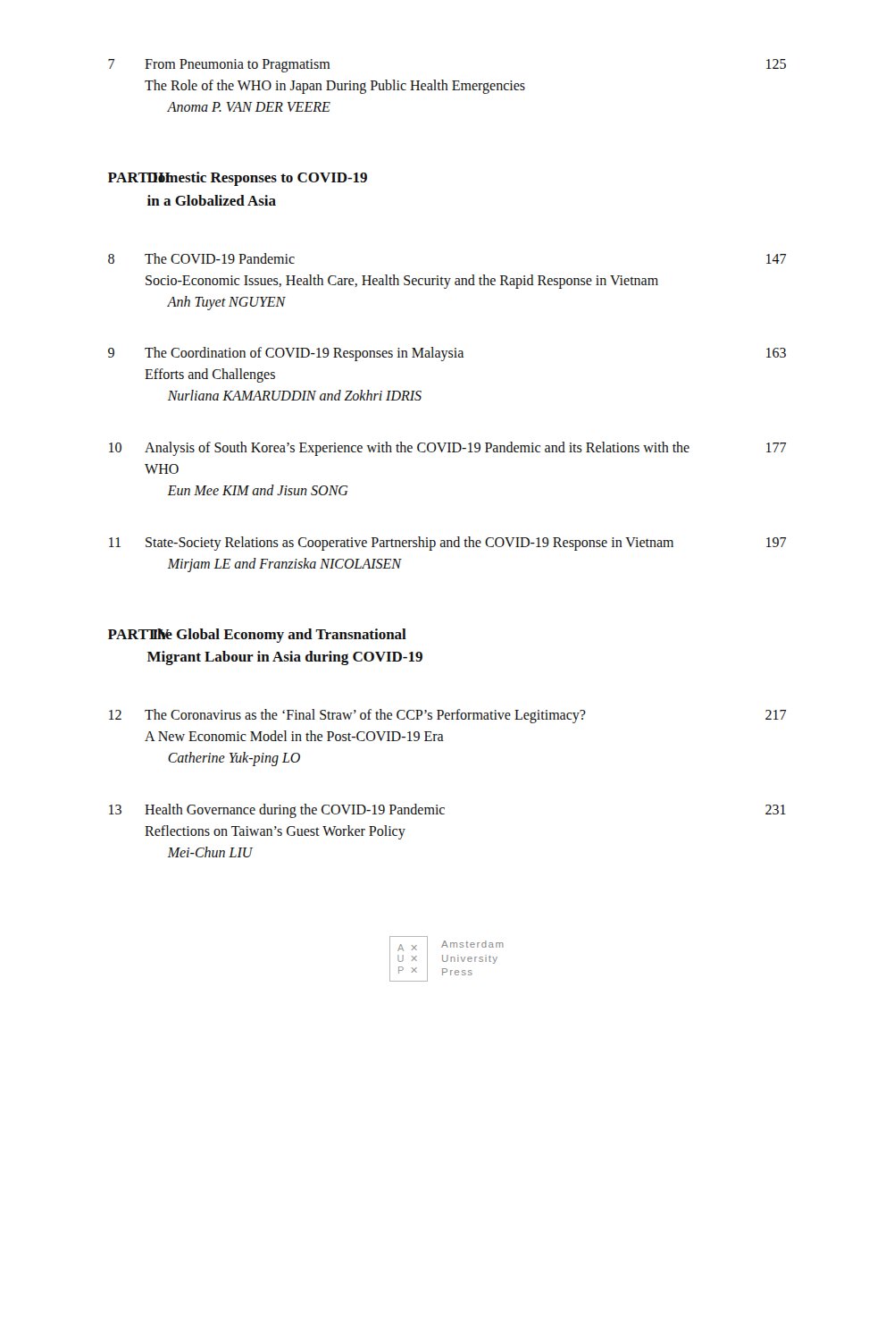7
From Pneumonia to Pragmatism
The Role of the WHO in Japan During Public Health Emergencies
Anoma P. VAN DER VEERE
125
PART III Domestic Responses to COVID-19 in a Globalized Asia
8
The COVID-19 Pandemic
Socio-Economic Issues, Health Care, Health Security and the Rapid Response in Vietnam
Anh Tuyet NGUYEN
147
9
The Coordination of COVID-19 Responses in Malaysia
Efforts and Challenges
Nurliana KAMARUDDIN and Zokhri IDRIS
163
10
Analysis of South Korea’s Experience with the COVID-19 Pandemic and its Relations with the WHO
Eun Mee KIM and Jisun SONG
177
11
State-Society Relations as Cooperative Partnership and the COVID-19 Response in Vietnam
Mirjam LE and Franziska NICOLAISEN
197
PART IV The Global Economy and Transnational Migrant Labour in Asia during COVID-19
12
The Coronavirus as the ‘Final Straw’ of the CCP’s Performative Legitimacy?
A New Economic Model in the Post-COVID-19 Era
Catherine Yuk-ping LO
217
13
Health Governance during the COVID-19 Pandemic
Reflections on Taiwan’s Guest Worker Policy
Mei-Chun LIU
231
A ✕
U ✕
P ✕ Amsterdam
University
Press